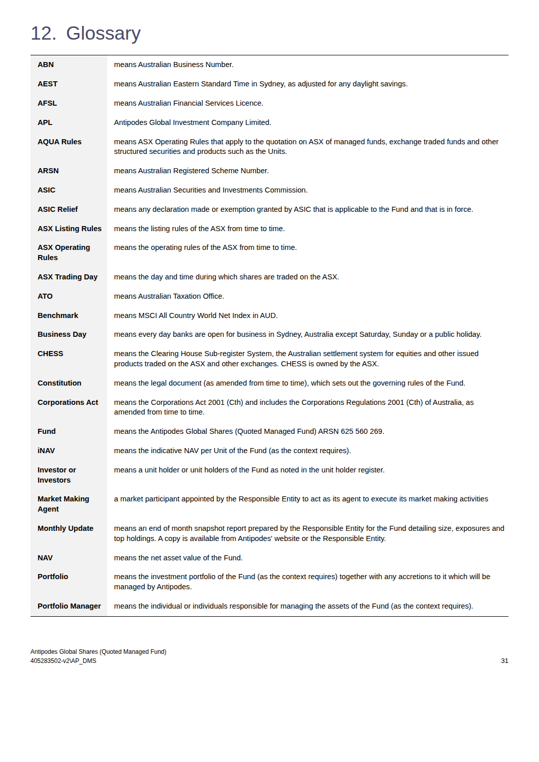12. Glossary
| ABN | means Australian Business Number. |
| AEST | means Australian Eastern Standard Time in Sydney, as adjusted for any daylight savings. |
| AFSL | means Australian Financial Services Licence. |
| APL | Antipodes Global Investment Company Limited. |
| AQUA Rules | means ASX Operating Rules that apply to the quotation on ASX of managed funds, exchange traded funds and other structured securities and products such as the Units. |
| ARSN | means Australian Registered Scheme Number. |
| ASIC | means Australian Securities and Investments Commission. |
| ASIC Relief | means any declaration made or exemption granted by ASIC that is applicable to the Fund and that is in force. |
| ASX Listing Rules | means the listing rules of the ASX from time to time. |
| ASX Operating Rules | means the operating rules of the ASX from time to time. |
| ASX Trading Day | means the day and time during which shares are traded on the ASX. |
| ATO | means Australian Taxation Office. |
| Benchmark | means MSCI All Country World Net Index in AUD. |
| Business Day | means every day banks are open for business in Sydney, Australia except Saturday, Sunday or a public holiday. |
| CHESS | means the Clearing House Sub-register System, the Australian settlement system for equities and other issued products traded on the ASX and other exchanges. CHESS is owned by the ASX. |
| Constitution | means the legal document (as amended from time to time), which sets out the governing rules of the Fund. |
| Corporations Act | means the Corporations Act 2001 (Cth) and includes the Corporations Regulations 2001 (Cth) of Australia, as amended from time to time. |
| Fund | means the Antipodes Global Shares (Quoted Managed Fund) ARSN 625 560 269. |
| iNAV | means the indicative NAV per Unit of the Fund (as the context requires). |
| Investor or Investors | means a unit holder or unit holders of the Fund as noted in the unit holder register. |
| Market Making Agent | a market participant appointed by the Responsible Entity to act as its agent to execute its market making activities |
| Monthly Update | means an end of month snapshot report prepared by the Responsible Entity for the Fund detailing size, exposures and top holdings. A copy is available from Antipodes' website or the Responsible Entity. |
| NAV | means the net asset value of the Fund. |
| Portfolio | means the investment portfolio of the Fund (as the context requires) together with any accretions to it which will be managed by Antipodes. |
| Portfolio Manager | means the individual or individuals responsible for managing the assets of the Fund (as the context requires). |
Antipodes Global Shares (Quoted Managed Fund)
405283502-v2\AP_DMS
31